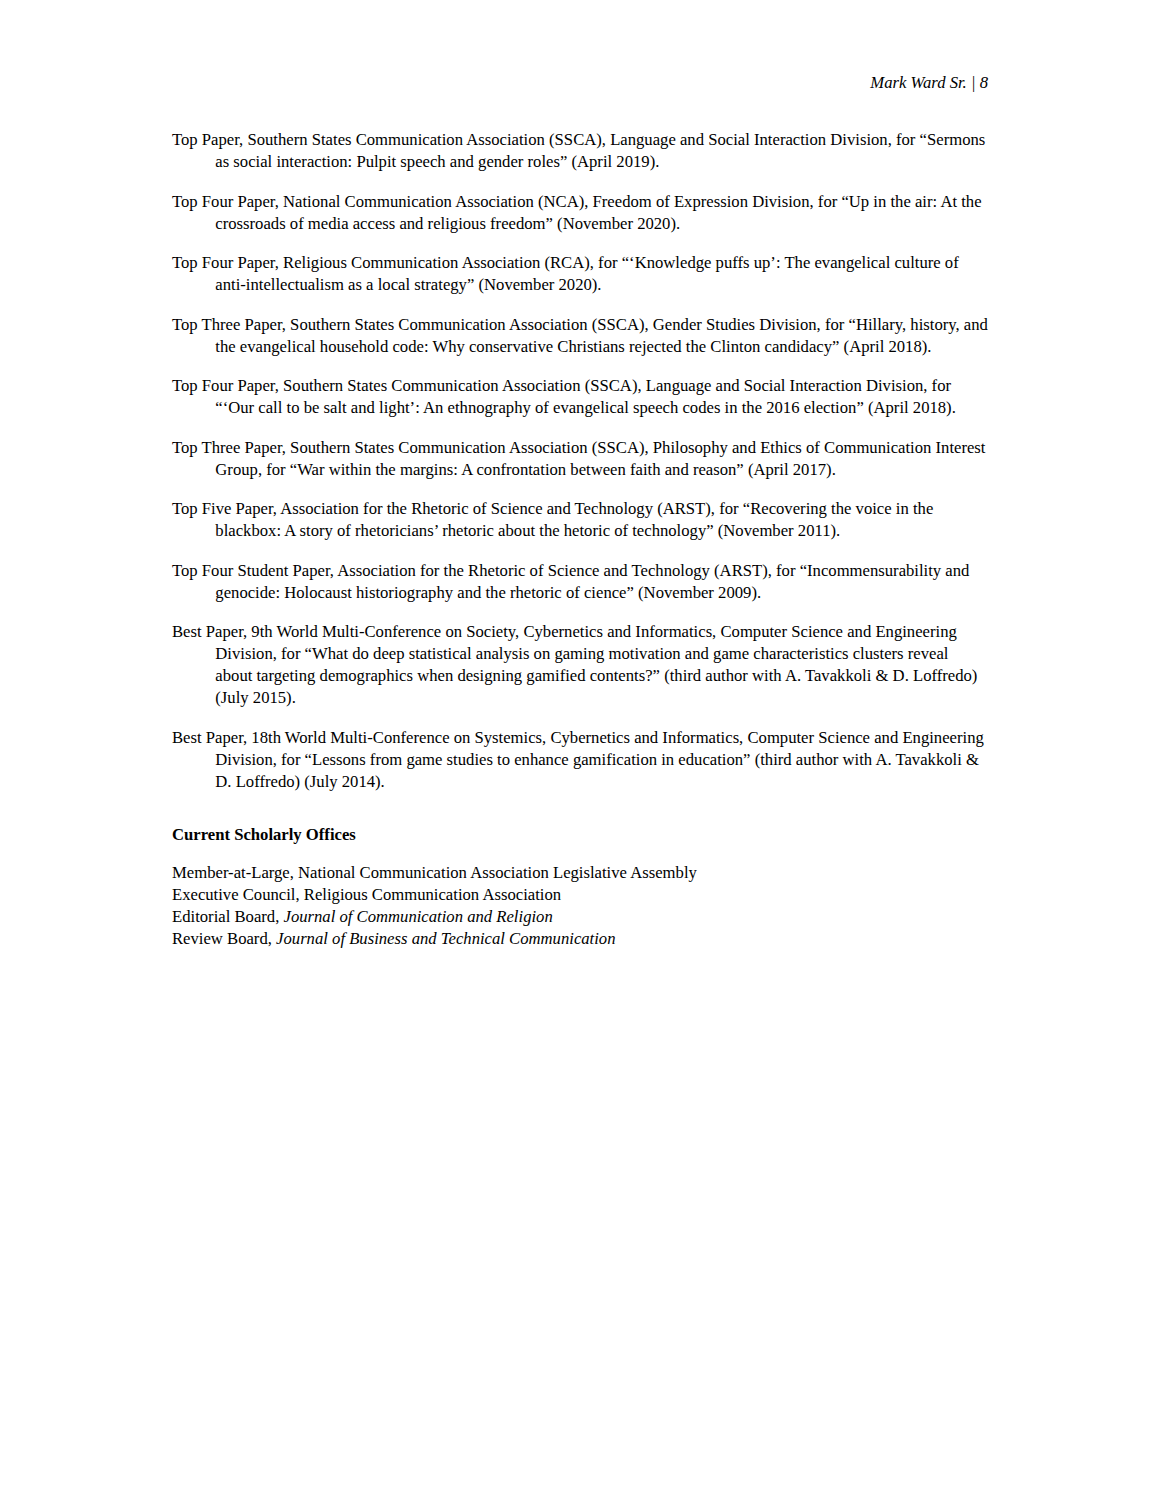Mark Ward Sr. | 8
Top Paper, Southern States Communication Association (SSCA), Language and Social Interaction Division, for “Sermons as social interaction: Pulpit speech and gender roles” (April 2019).
Top Four Paper, National Communication Association (NCA), Freedom of Expression Division, for “Up in the air: At the crossroads of media access and religious freedom” (November 2020).
Top Four Paper, Religious Communication Association (RCA), for “‘Knowledge puffs up’: The evangelical culture of anti-intellectualism as a local strategy” (November 2020).
Top Three Paper, Southern States Communication Association (SSCA), Gender Studies Division, for “Hillary, history, and the evangelical household code: Why conservative Christians rejected the Clinton candidacy” (April 2018).
Top Four Paper, Southern States Communication Association (SSCA), Language and Social Interaction Division, for “‘Our call to be salt and light’: An ethnography of evangelical speech codes in the 2016 election” (April 2018).
Top Three Paper, Southern States Communication Association (SSCA), Philosophy and Ethics of Communication Interest Group, for “War within the margins: A confrontation between faith and reason” (April 2017).
Top Five Paper, Association for the Rhetoric of Science and Technology (ARST), for “Recovering the voice in the blackbox: A story of rhetoricians’ rhetoric about the hetoric of technology” (November 2011).
Top Four Student Paper, Association for the Rhetoric of Science and Technology (ARST), for “Incommensurability and genocide: Holocaust historiography and the rhetoric of cience” (November 2009).
Best Paper, 9th World Multi-Conference on Society, Cybernetics and Informatics, Computer Science and Engineering Division, for “What do deep statistical analysis on gaming motivation and game characteristics clusters reveal about targeting demographics when designing gamified contents?” (third author with A. Tavakkoli & D. Loffredo) (July 2015).
Best Paper, 18th World Multi-Conference on Systemics, Cybernetics and Informatics, Computer Science and Engineering Division, for “Lessons from game studies to enhance gamification in education” (third author with A. Tavakkoli & D. Loffredo) (July 2014).
Current Scholarly Offices
Member-at-Large, National Communication Association Legislative Assembly
Executive Council, Religious Communication Association
Editorial Board, Journal of Communication and Religion
Review Board, Journal of Business and Technical Communication